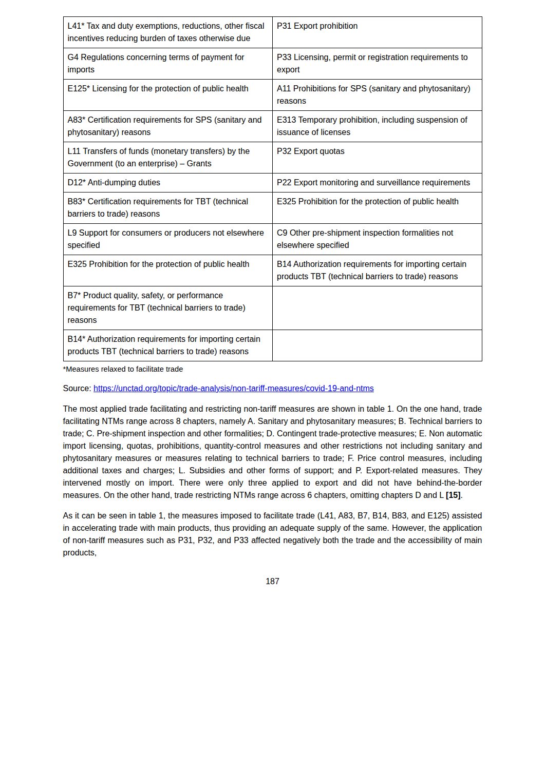| L41* Tax and duty exemptions, reductions, other fiscal incentives reducing burden of taxes otherwise due | P31 Export prohibition |
| G4 Regulations concerning terms of payment for imports | P33 Licensing, permit or registration requirements to export |
| E125* Licensing for the protection of public health | A11 Prohibitions for SPS (sanitary and phytosanitary) reasons |
| A83* Certification requirements for SPS (sanitary and phytosanitary) reasons | E313 Temporary prohibition, including suspension of issuance of licenses |
| L11 Transfers of funds (monetary transfers) by the Government (to an enterprise) – Grants | P32 Export quotas |
| D12* Anti-dumping duties | P22 Export monitoring and surveillance requirements |
| B83* Certification requirements for TBT (technical barriers to trade) reasons | E325 Prohibition for the protection of public health |
| L9 Support for consumers or producers not elsewhere specified | C9 Other pre-shipment inspection formalities not elsewhere specified |
| E325 Prohibition for the protection of public health | B14 Authorization requirements for importing certain products TBT (technical barriers to trade) reasons |
| B7* Product quality, safety, or performance requirements for TBT (technical barriers to trade) reasons | |
| B14* Authorization requirements for importing certain products TBT (technical barriers to trade) reasons | |
*Measures relaxed to facilitate trade
Source: https://unctad.org/topic/trade-analysis/non-tariff-measures/covid-19-and-ntms
The most applied trade facilitating and restricting non-tariff measures are shown in table 1. On the one hand, trade facilitating NTMs range across 8 chapters, namely A. Sanitary and phytosanitary measures; B. Technical barriers to trade; C. Pre-shipment inspection and other formalities; D. Contingent trade-protective measures; E. Non automatic import licensing, quotas, prohibitions, quantity-control measures and other restrictions not including sanitary and phytosanitary measures or measures relating to technical barriers to trade; F. Price control measures, including additional taxes and charges; L. Subsidies and other forms of support; and P. Export-related measures. They intervened mostly on import. There were only three applied to export and did not have behind-the-border measures. On the other hand, trade restricting NTMs range across 6 chapters, omitting chapters D and L [15].
As it can be seen in table 1, the measures imposed to facilitate trade (L41, A83, B7, B14, B83, and E125) assisted in accelerating trade with main products, thus providing an adequate supply of the same. However, the application of non-tariff measures such as P31, P32, and P33 affected negatively both the trade and the accessibility of main products,
187